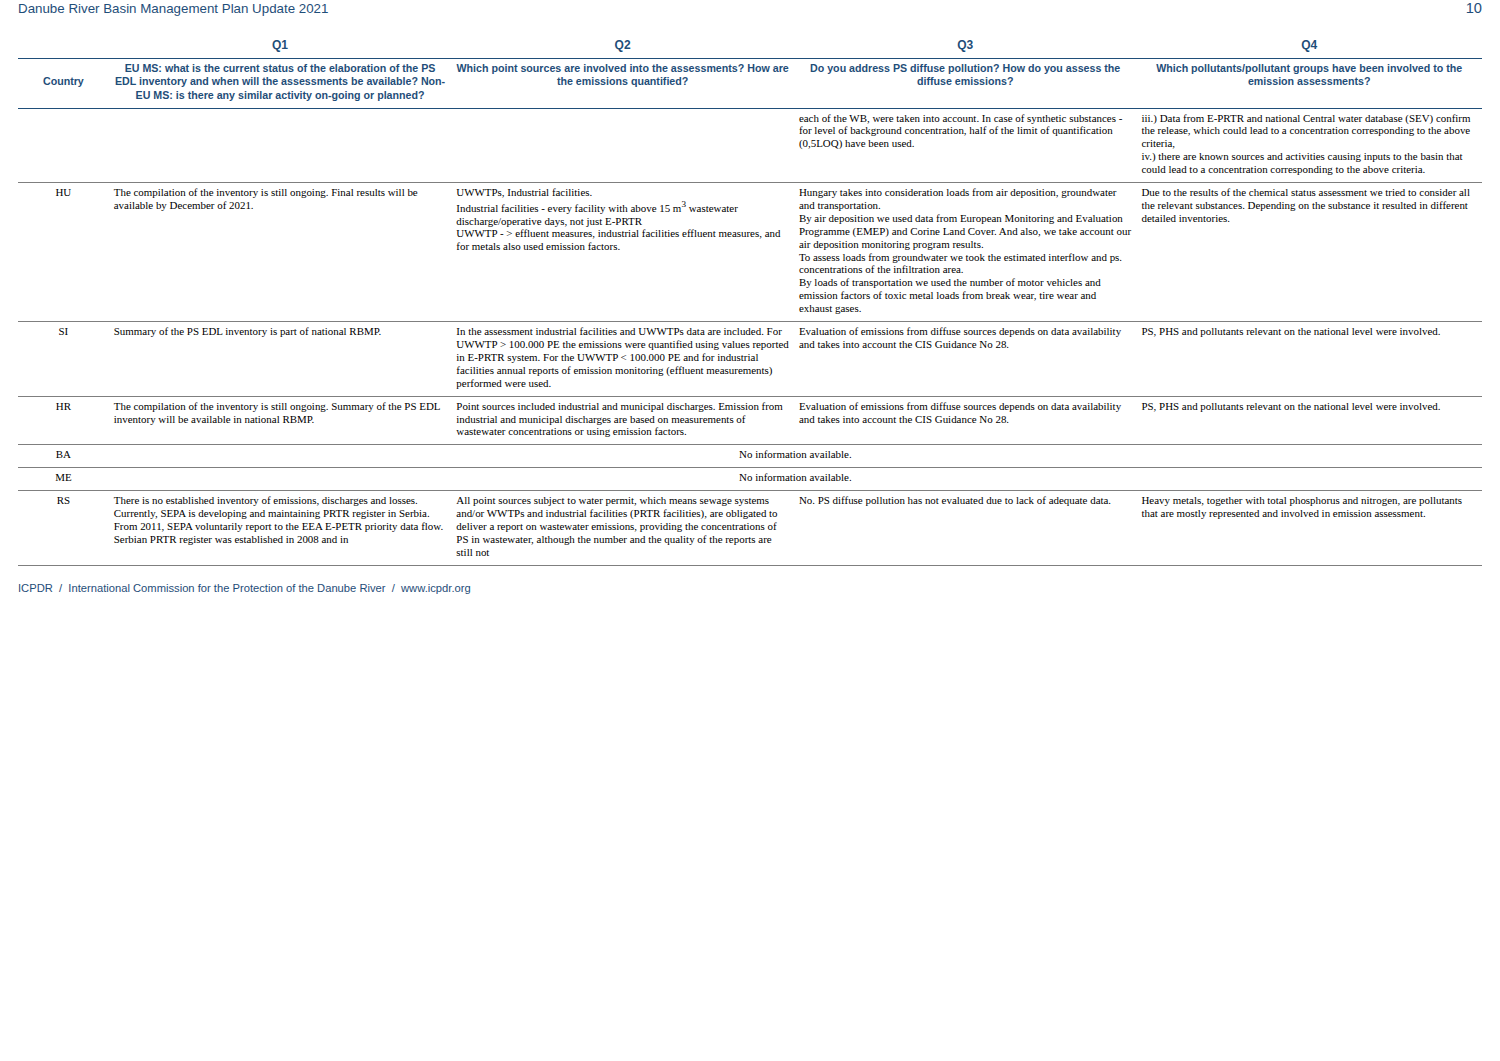Danube River Basin Management Plan Update 2021
10
| | Q1 | Q2 | Q3 | Q4 |
| --- | --- | --- | --- | --- |
| Country | EU MS: what is the current status of the elaboration of the PS EDL inventory and when will the assessments be available? Non-EU MS: is there any similar activity on-going or planned? | Which point sources are involved into the assessments? How are the emissions quantified? | Do you address PS diffuse pollution? How do you assess the diffuse emissions? | Which pollutants/pollutant groups have been involved to the emission assessments? |
| | | | each of the WB, were taken into account. In case of synthetic substances - for level of background concentration, half of the limit of quantification (0,5LOQ) have been used. | iii.) Data from E-PRTR and national Central water database (SEV) confirm the release, which could lead to a concentration corresponding to the above criteria, iv.) there are known sources and activities causing inputs to the basin that could lead to a concentration corresponding to the above criteria. |
| HU | The compilation of the inventory is still ongoing. Final results will be available by December of 2021. | UWWTPs, Industrial facilities. Industrial facilities - every facility with above 15 m 3 wastewater discharge/operative days, not just E-PRTR UWWTP - > effluent measures, industrial facilities effluent measures, and for metals also used emission factors. | Hungary takes into consideration loads from air deposition, groundwater and transportation. By air deposition we used data from European Monitoring and Evaluation Programme (EMEP) and Corine Land Cover. And also, we take account our air deposition monitoring program results. To assess loads from groundwater we took the estimated interflow and ps. concentrations of the infiltration area. By loads of transportation we used the number of motor vehicles and emission factors of toxic metal loads from break wear, tire wear and exhaust gases. | Due to the results of the chemical status assessment we tried to consider all the relevant substances. Depending on the substance it resulted in different detailed inventories. |
| SI | Summary of the PS EDL inventory is part of national RBMP. | In the assessment industrial facilities and UWWTPs data are included. For UWWTP > 100.000 PE the emissions were quantified using values reported in E-PRTR system. For the UWWTP < 100.000 PE and for industrial facilities annual reports of emission monitoring (effluent measurements) performed were used. | Evaluation of emissions from diffuse sources depends on data availability and takes into account the CIS Guidance No 28. | PS, PHS and pollutants relevant on the national level were involved. |
| HR | The compilation of the inventory is still ongoing. Summary of the PS EDL inventory will be available in national RBMP. | Point sources included industrial and municipal discharges. Emission from industrial and municipal discharges are based on measurements of wastewater concentrations or using emission factors. | Evaluation of emissions from diffuse sources depends on data availability and takes into account the CIS Guidance No 28. | PS, PHS and pollutants relevant on the national level were involved. |
| BA | No information available. |
| ME | No information available. |
| RS | There is no established inventory of emissions, discharges and losses. Currently, SEPA is developing and maintaining PRTR register in Serbia. From 2011, SEPA voluntarily report to the EEA E-PETR priority data flow. Serbian PRTR register was established in 2008 and in | All point sources subject to water permit, which means sewage systems and/or WWTPs and industrial facilities (PRTR facilities), are obligated to deliver a report on wastewater emissions, providing the concentrations of PS in wastewater, although the number and the quality of the reports are still not | No. PS diffuse pollution has not evaluated due to lack of adequate data. | Heavy metals, together with total phosphorus and nitrogen, are pollutants that are mostly represented and involved in emission assessment. |
ICPDR / International Commission for the Protection of the Danube River / www.icpdr.org